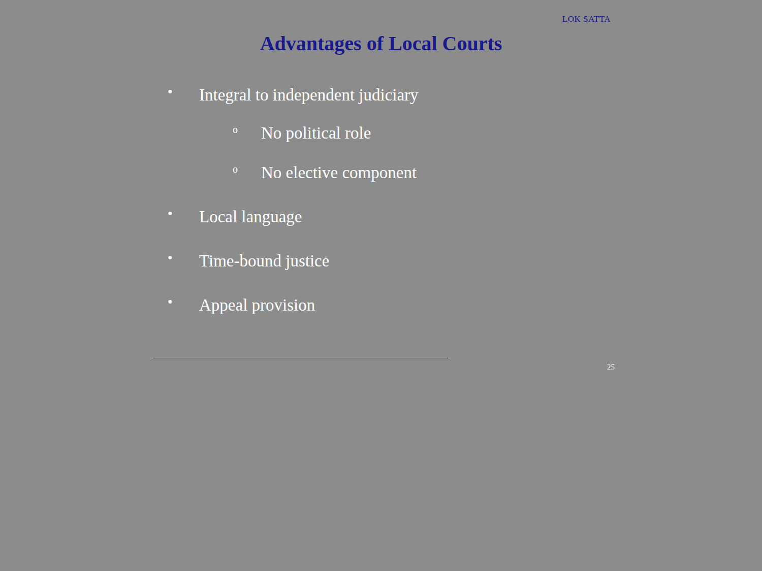Lok Satta
Advantages of Local Courts
Integral to independent judiciary
No political role
No elective component
Local language
Time-bound justice
Appeal provision
25